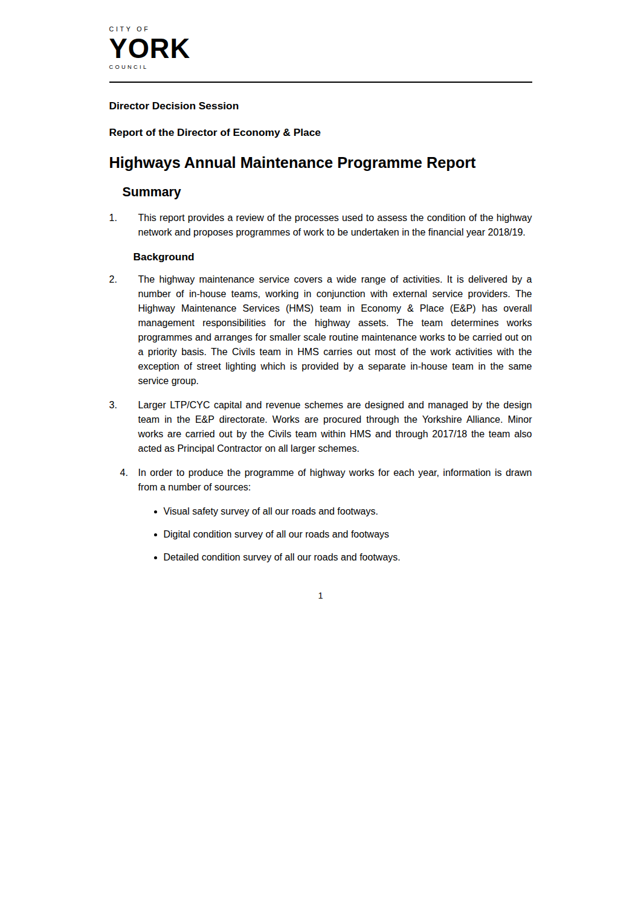CITY OF
YORK
COUNCIL
Director Decision Session
Report of the Director of Economy & Place
Highways Annual Maintenance Programme Report
Summary
1.
This report provides a review of the processes used to assess the condition of the highway network and proposes programmes of work to be undertaken in the financial year 2018/19.
Background
2.
The highway maintenance service covers a wide range of activities. It is delivered by a number of in-house teams, working in conjunction with external service providers. The Highway Maintenance Services (HMS) team in Economy & Place (E&P) has overall management responsibilities for the highway assets. The team determines works programmes and arranges for smaller scale routine maintenance works to be carried out on a priority basis. The Civils team in HMS carries out most of the work activities with the exception of street lighting which is provided by a separate in-house team in the same service group.
3.
Larger LTP/CYC capital and revenue schemes are designed and managed by the design team in the E&P directorate. Works are procured through the Yorkshire Alliance. Minor works are carried out by the Civils team within HMS and through 2017/18 the team also acted as Principal Contractor on all larger schemes.
4.
In order to produce the programme of highway works for each year, information is drawn from a number of sources:
Visual safety survey of all our roads and footways.
Digital condition survey of all our roads and footways
Detailed condition survey of all our roads and footways.
1